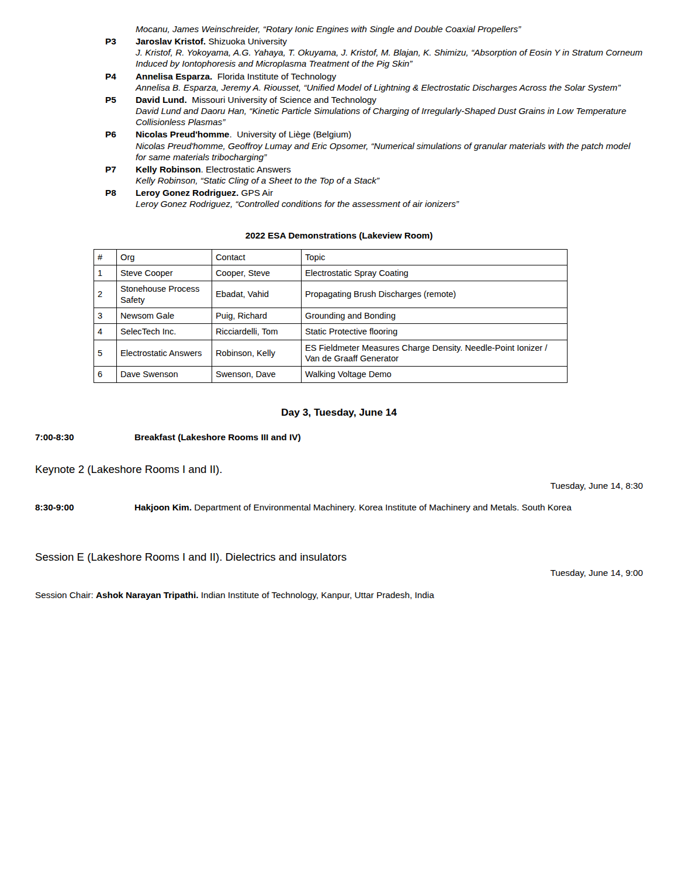Mocanu, James Weinschreider, “Rotary Ionic Engines with Single and Double Coaxial Propellers”
P3
Jaroslav Kristof. Shizuoka University
J. Kristof, R. Yokoyama, A.G. Yahaya, T. Okuyama, J. Kristof, M. Blajan, K. Shimizu, “Absorption of Eosin Y in Stratum Corneum Induced by Iontophoresis and Microplasma Treatment of the Pig Skin”
P4
Annelisa Esparza. Florida Institute of Technology
Annelisa B. Esparza, Jeremy A. Riousset, “Unified Model of Lightning & Electrostatic Discharges Across the Solar System”
P5
David Lund. Missouri University of Science and Technology
David Lund and Daoru Han, “Kinetic Particle Simulations of Charging of Irregularly-Shaped Dust Grains in Low Temperature Collisionless Plasmas”
P6
Nicolas Preud'homme. University of Liège (Belgium)
Nicolas Preud'homme, Geoffroy Lumay and Eric Opsomer, “Numerical simulations of granular materials with the patch model for same materials tribocharging”
P7
Kelly Robinson. Electrostatic Answers
Kelly Robinson, “Static Cling of a Sheet to the Top of a Stack”
P8
Leroy Gonez Rodriguez. GPS Air
Leroy Gonez Rodriguez, “Controlled conditions for the assessment of air ionizers”
2022 ESA Demonstrations (Lakeview Room)
| # | Org | Contact | Topic |
| 1 | Steve Cooper | Cooper, Steve | Electrostatic Spray Coating |
| 2 | Stonehouse Process Safety | Ebadat, Vahid | Propagating Brush Discharges (remote) |
| 3 | Newsom Gale | Puig, Richard | Grounding and Bonding |
| 4 | SelecTech Inc. | Ricciardelli, Tom | Static Protective flooring |
| 5 | Electrostatic Answers | Robinson, Kelly | ES Fieldmeter Measures Charge Density. Needle-Point Ionizer / Van de Graaff Generator |
| 6 | Dave Swenson | Swenson, Dave | Walking Voltage Demo |
Day 3, Tuesday, June 14
7:00-8:30
Breakfast (Lakeshore Rooms III and IV)
Keynote 2 (Lakeshore Rooms I and II).
Tuesday, June 14, 8:30
8:30-9:00
Hakjoon Kim. Department of Environmental Machinery. Korea Institute of Machinery and Metals. South Korea
Session E (Lakeshore Rooms I and II). Dielectrics and insulators
Tuesday, June 14, 9:00
Session Chair: Ashok Narayan Tripathi. Indian Institute of Technology, Kanpur, Uttar Pradesh, India